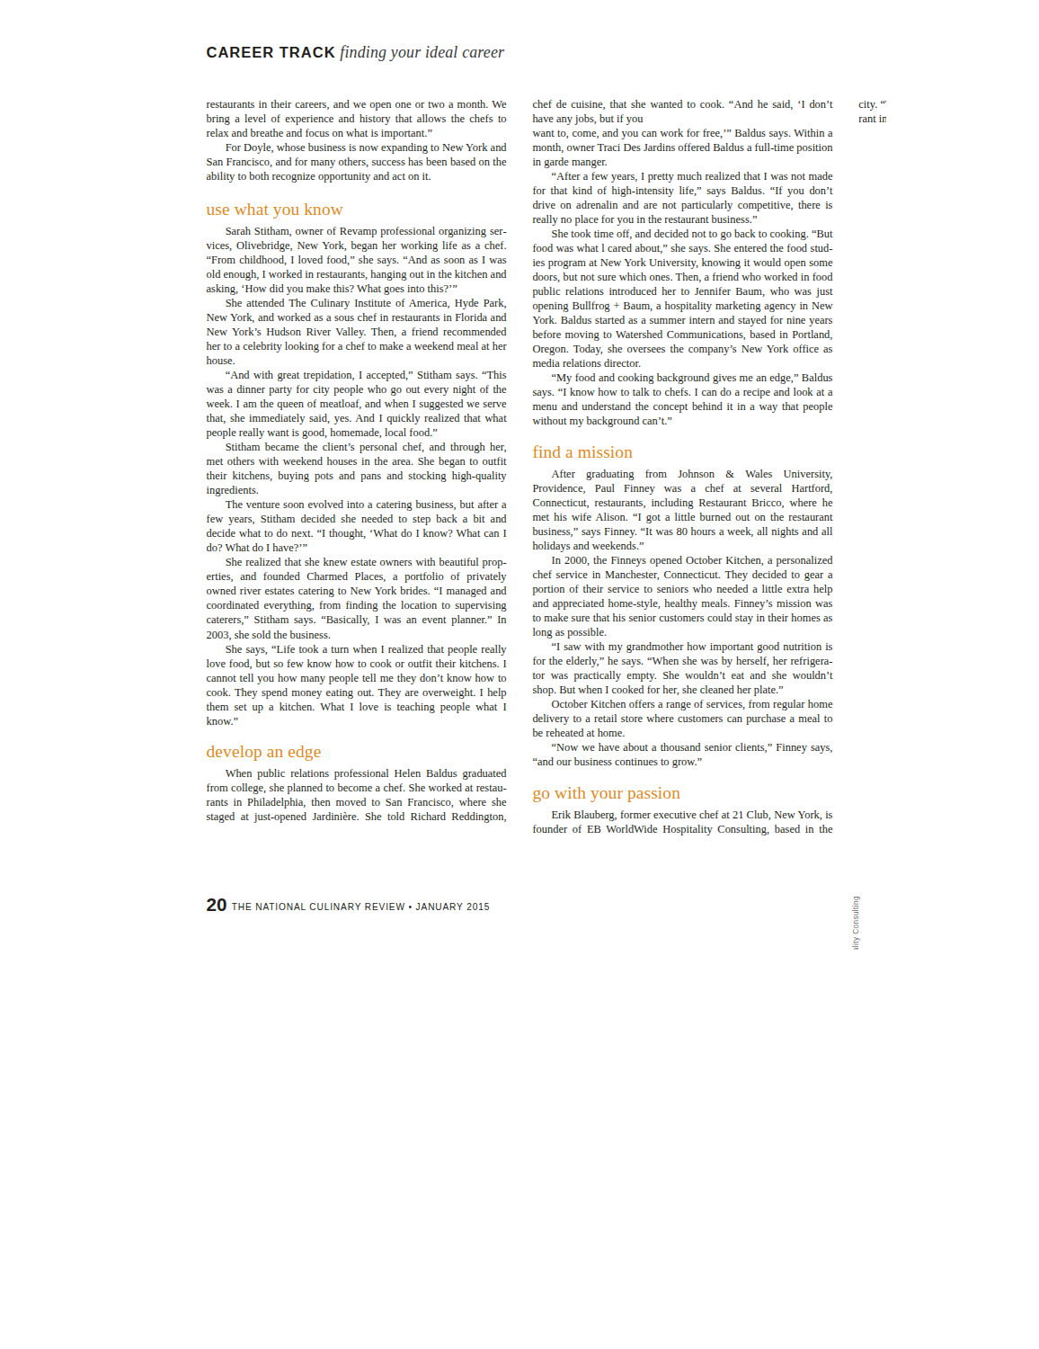CAREER TRACK finding your ideal career
restaurants in their careers, and we open one or two a month. We bring a level of experience and history that allows the chefs to relax and breathe and focus on what is important.”
For Doyle, whose business is now expanding to New York and San Francisco, and for many others, success has been based on the ability to both recognize opportunity and act on it.
use what you know
Sarah Stitham, owner of Revamp professional organizing services, Olivebridge, New York, began her working life as a chef. “From childhood, I loved food,” she says. “And as soon as I was old enough, I worked in restaurants, hanging out in the kitchen and asking, ‘How did you make this? What goes into this?’”
She attended The Culinary Institute of America, Hyde Park, New York, and worked as a sous chef in restaurants in Florida and New York’s Hudson River Valley. Then, a friend recommended her to a celebrity looking for a chef to make a weekend meal at her house.
“And with great trepidation, I accepted,” Stitham says. “This was a dinner party for city people who go out every night of the week. I am the queen of meatloaf, and when I suggested we serve that, she immediately said, yes. And I quickly realized that what people really want is good, homemade, local food.”
Stitham became the client’s personal chef, and through her, met others with weekend houses in the area. She began to outfit their kitchens, buying pots and pans and stocking high-quality ingredients.
The venture soon evolved into a catering business, but after a few years, Stitham decided she needed to step back a bit and decide what to do next. “I thought, ‘What do I know? What can I do? What do I have?’”
She realized that she knew estate owners with beautiful properties, and founded Charmed Places, a portfolio of privately owned river estates catering to New York brides. “I managed and coordinated everything, from finding the location to supervising caterers,” Stitham says. “Basically, I was an event planner.” In 2003, she sold the business.
She says, “Life took a turn when I realized that people really love food, but so few know how to cook or outfit their kitchens. I cannot tell you how many people tell me they don’t know how to cook. They spend money eating out. They are overweight. I help them set up a kitchen. What I love is teaching people what I know.”
develop an edge
When public relations professional Helen Baldus graduated from college, she planned to become a chef. She worked at restaurants in Philadelphia, then moved to San Francisco, where she staged at just-opened Jardinière. She told Richard Reddington, chef de cuisine, that she wanted to cook. “And he said, ‘I don’t have any jobs, but if you
want to, come, and you can work for free,’” Baldus says. Within a month, owner Traci Des Jardins offered Baldus a full-time position in garde manger.
“After a few years, I pretty much realized that I was not made for that kind of high-intensity life,” says Baldus. “If you don’t drive on adrenalin and are not particularly competitive, there is really no place for you in the restaurant business.”
She took time off, and decided not to go back to cooking. “But food was what l cared about,” she says. She entered the food studies program at New York University, knowing it would open some doors, but not sure which ones. Then, a friend who worked in food public relations introduced her to Jennifer Baum, who was just opening Bullfrog + Baum, a hospitality marketing agency in New York. Baldus started as a summer intern and stayed for nine years before moving to Watershed Communications, based in Portland, Oregon. Today, she oversees the company’s New York office as media relations director.
“My food and cooking background gives me an edge,” Baldus says. “I know how to talk to chefs. I can do a recipe and look at a menu and understand the concept behind it in a way that people without my background can’t.”
find a mission
After graduating from Johnson & Wales University, Providence, Paul Finney was a chef at several Hartford, Connecticut, restaurants, including Restaurant Bricco, where he met his wife Alison. “I got a little burned out on the restaurant business,” says Finney. “It was 80 hours a week, all nights and all holidays and weekends.”
In 2000, the Finneys opened October Kitchen, a personalized chef service in Manchester, Connecticut. They decided to gear a portion of their service to seniors who needed a little extra help and appreciated home-style, healthy meals. Finney’s mission was to make sure that his senior customers could stay in their homes as long as possible.
“I saw with my grandmother how important good nutrition is for the elderly,” he says. “When she was by herself, her refrigerator was practically empty. She wouldn’t eat and she wouldn’t shop. But when I cooked for her, she cleaned her plate.”
October Kitchen offers a range of services, from regular home delivery to a retail store where customers can purchase a meal to be reheated at home.
“Now we have about a thousand senior clients,” Finney says, “and our business continues to grow.”
go with your passion
Erik Blauberg, former executive chef at 21 Club, New York, is founder of EB WorldWide Hospitality Consulting, based in the city. “This was a natural,” he says. “I’ve been breathing the restaurant industry my entire life and working in restaurants since I
20 THE NATIONAL CULINARY REVIEW • JANUARY 2015
PHOTO CREDIT Opposite: EB WorldWide Hospitality Consulting